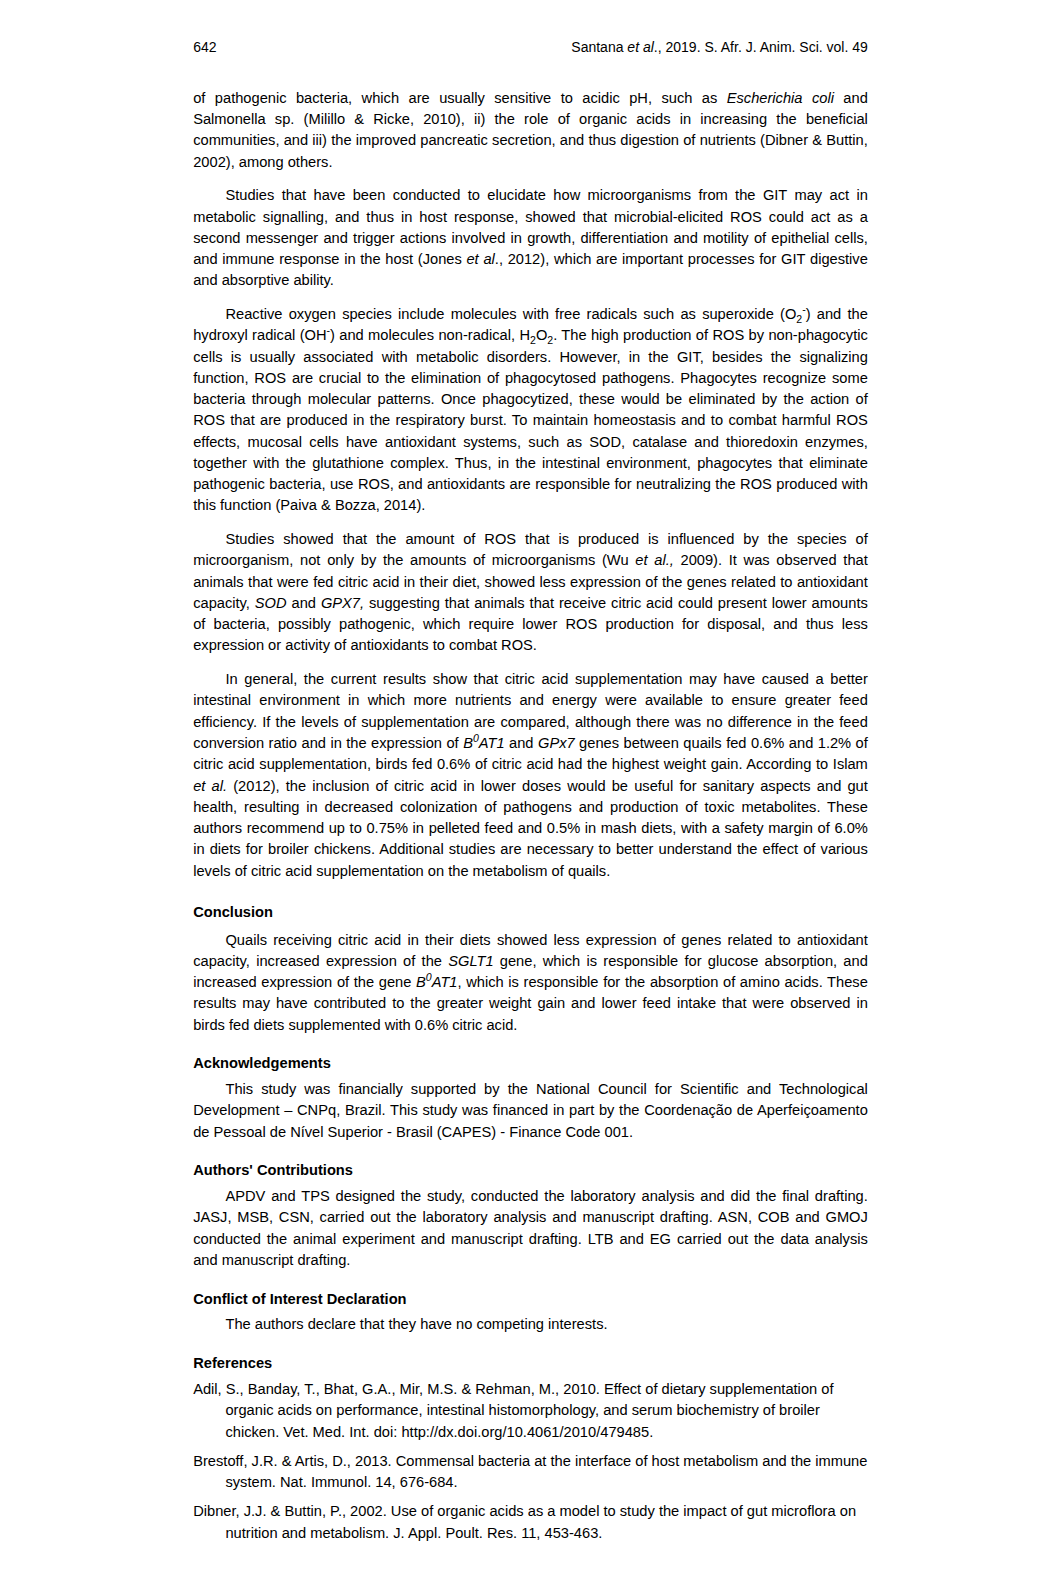642 Santana et al., 2019. S. Afr. J. Anim. Sci. vol. 49
of pathogenic bacteria, which are usually sensitive to acidic pH, such as Escherichia coli and Salmonella sp. (Milillo & Ricke, 2010), ii) the role of organic acids in increasing the beneficial communities, and iii) the improved pancreatic secretion, and thus digestion of nutrients (Dibner & Buttin, 2002), among others.
Studies that have been conducted to elucidate how microorganisms from the GIT may act in metabolic signalling, and thus in host response, showed that microbial-elicited ROS could act as a second messenger and trigger actions involved in growth, differentiation and motility of epithelial cells, and immune response in the host (Jones et al., 2012), which are important processes for GIT digestive and absorptive ability.
Reactive oxygen species include molecules with free radicals such as superoxide (O2-) and the hydroxyl radical (OH-) and molecules non-radical, H2O2. The high production of ROS by non-phagocytic cells is usually associated with metabolic disorders. However, in the GIT, besides the signalizing function, ROS are crucial to the elimination of phagocytosed pathogens. Phagocytes recognize some bacteria through molecular patterns. Once phagocytized, these would be eliminated by the action of ROS that are produced in the respiratory burst. To maintain homeostasis and to combat harmful ROS effects, mucosal cells have antioxidant systems, such as SOD, catalase and thioredoxin enzymes, together with the glutathione complex. Thus, in the intestinal environment, phagocytes that eliminate pathogenic bacteria, use ROS, and antioxidants are responsible for neutralizing the ROS produced with this function (Paiva & Bozza, 2014).
Studies showed that the amount of ROS that is produced is influenced by the species of microorganism, not only by the amounts of microorganisms (Wu et al., 2009). It was observed that animals that were fed citric acid in their diet, showed less expression of the genes related to antioxidant capacity, SOD and GPX7, suggesting that animals that receive citric acid could present lower amounts of bacteria, possibly pathogenic, which require lower ROS production for disposal, and thus less expression or activity of antioxidants to combat ROS.
In general, the current results show that citric acid supplementation may have caused a better intestinal environment in which more nutrients and energy were available to ensure greater feed efficiency. If the levels of supplementation are compared, although there was no difference in the feed conversion ratio and in the expression of B0AT1 and GPx7 genes between quails fed 0.6% and 1.2% of citric acid supplementation, birds fed 0.6% of citric acid had the highest weight gain. According to Islam et al. (2012), the inclusion of citric acid in lower doses would be useful for sanitary aspects and gut health, resulting in decreased colonization of pathogens and production of toxic metabolites. These authors recommend up to 0.75% in pelleted feed and 0.5% in mash diets, with a safety margin of 6.0% in diets for broiler chickens. Additional studies are necessary to better understand the effect of various levels of citric acid supplementation on the metabolism of quails.
Conclusion
Quails receiving citric acid in their diets showed less expression of genes related to antioxidant capacity, increased expression of the SGLT1 gene, which is responsible for glucose absorption, and increased expression of the gene B0AT1, which is responsible for the absorption of amino acids. These results may have contributed to the greater weight gain and lower feed intake that were observed in birds fed diets supplemented with 0.6% citric acid.
Acknowledgements
This study was financially supported by the National Council for Scientific and Technological Development – CNPq, Brazil. This study was financed in part by the Coordenação de Aperfeiçoamento de Pessoal de Nível Superior - Brasil (CAPES) - Finance Code 001.
Authors' Contributions
APDV and TPS designed the study, conducted the laboratory analysis and did the final drafting. JASJ, MSB, CSN, carried out the laboratory analysis and manuscript drafting. ASN, COB and GMOJ conducted the animal experiment and manuscript drafting. LTB and EG carried out the data analysis and manuscript drafting.
Conflict of Interest Declaration
The authors declare that they have no competing interests.
References
Adil, S., Banday, T., Bhat, G.A., Mir, M.S. & Rehman, M., 2010. Effect of dietary supplementation of organic acids on performance, intestinal histomorphology, and serum biochemistry of broiler chicken. Vet. Med. Int. doi: http://dx.doi.org/10.4061/2010/479485.
Brestoff, J.R. & Artis, D., 2013. Commensal bacteria at the interface of host metabolism and the immune system. Nat. Immunol. 14, 676-684.
Dibner, J.J. & Buttin, P., 2002. Use of organic acids as a model to study the impact of gut microflora on nutrition and metabolism. J. Appl. Poult. Res. 11, 453-463.